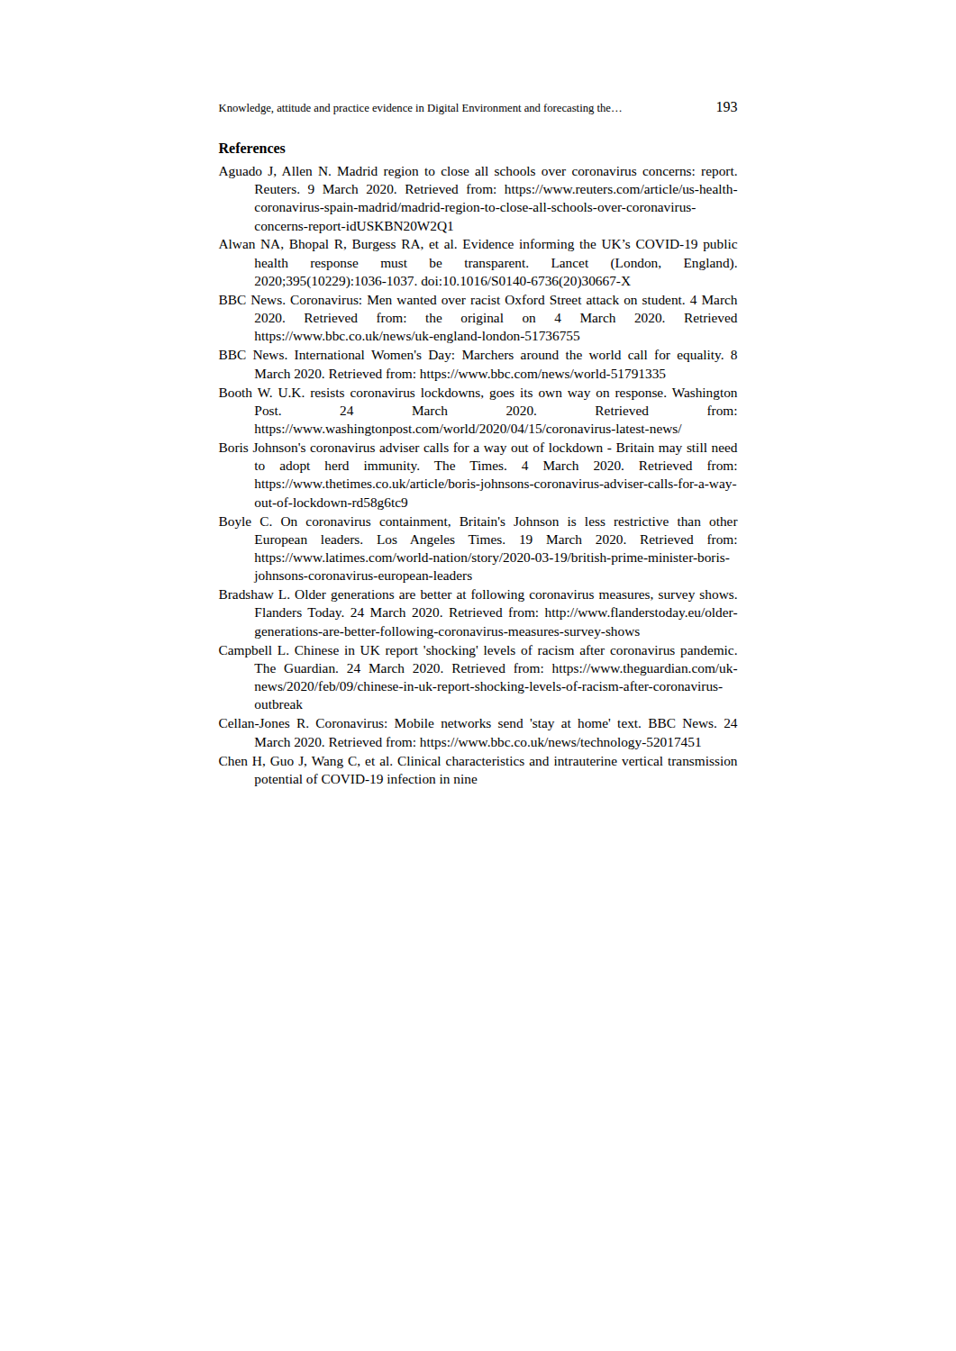Knowledge, attitude and practice evidence in Digital Environment and forecasting the… 193
References
Aguado J, Allen N. Madrid region to close all schools over coronavirus concerns: report. Reuters. 9 March 2020. Retrieved from: https://www.reuters.com/article/us-health-coronavirus-spain-madrid/madrid-region-to-close-all-schools-over-coronavirus-concerns-report-idUSKBN20W2Q1
Alwan NA, Bhopal R, Burgess RA, et al. Evidence informing the UK’s COVID-19 public health response must be transparent. Lancet (London, England). 2020;395(10229):1036-1037. doi:10.1016/S0140-6736(20)30667-X
BBC News. Coronavirus: Men wanted over racist Oxford Street attack on student. 4 March 2020. Retrieved from: the original on 4 March 2020. Retrieved https://www.bbc.co.uk/news/uk-england-london-51736755
BBC News. International Women's Day: Marchers around the world call for equality. 8 March 2020. Retrieved from: https://www.bbc.com/news/world-51791335
Booth W. U.K. resists coronavirus lockdowns, goes its own way on response. Washington Post. 24 March 2020. Retrieved from: https://www.washingtonpost.com/world/2020/04/15/coronavirus-latest-news/
Boris Johnson's coronavirus adviser calls for a way out of lockdown - Britain may still need to adopt herd immunity. The Times. 4 March 2020. Retrieved from: https://www.thetimes.co.uk/article/boris-johnsons-coronavirus-adviser-calls-for-a-way-out-of-lockdown-rd58g6tc9
Boyle C. On coronavirus containment, Britain's Johnson is less restrictive than other European leaders. Los Angeles Times. 19 March 2020. Retrieved from: https://www.latimes.com/world-nation/story/2020-03-19/british-prime-minister-boris-johnsons-coronavirus-european-leaders
Bradshaw L. Older generations are better at following coronavirus measures, survey shows. Flanders Today. 24 March 2020. Retrieved from: http://www.flanderstoday.eu/older-generations-are-better-following-coronavirus-measures-survey-shows
Campbell L. Chinese in UK report 'shocking' levels of racism after coronavirus pandemic. The Guardian. 24 March 2020. Retrieved from: https://www.theguardian.com/uk-news/2020/feb/09/chinese-in-uk-report-shocking-levels-of-racism-after-coronavirus-outbreak
Cellan-Jones R. Coronavirus: Mobile networks send 'stay at home' text. BBC News. 24 March 2020. Retrieved from: https://www.bbc.co.uk/news/technology-52017451
Chen H, Guo J, Wang C, et al. Clinical characteristics and intrauterine vertical transmission potential of COVID-19 infection in nine